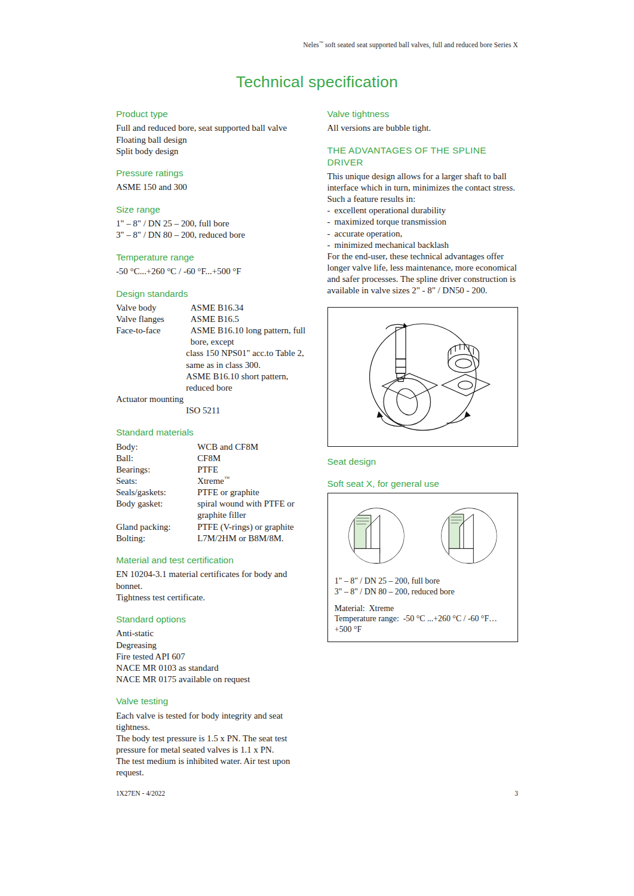Neles™ soft seated seat supported ball valves, full and reduced bore Series X
Technical specification
Product type
Full and reduced bore, seat supported ball valve
Floating ball design
Split body design
Pressure ratings
ASME 150 and 300
Size range
1" – 8" / DN 25 – 200, full bore
3" – 8" / DN 80 – 200, reduced bore
Temperature range
-50 °C...+260 °C / -60 °F...+500 °F
Design standards
| Valve body | ASME B16.34 |
| Valve flanges | ASME B16.5 |
| Face-to-face | ASME B16.10 long pattern, full bore, except |
class 150 NPS01" acc.to Table 2,
same as in class 300.
ASME B16.10 short pattern, reduced bore
Actuator mounting
ISO 5211
Standard materials
| Body: | WCB and CF8M |
| Ball: | CF8M |
| Bearings: | PTFE |
| Seats: | Xtreme ™ |
| Seals/gaskets: | PTFE or graphite |
| Body gasket: | spiral wound with PTFE or graphite filler |
| Gland packing: | PTFE (V-rings) or graphite |
| Bolting: | L7M/2HM or B8M/8M. |
Material and test certification
EN 10204-3.1 material certificates for body and bonnet.
Tightness test certificate.
Standard options
Anti-static
Degreasing
Fire tested API 607
NACE MR 0103 as standard
NACE MR 0175 available on request
Valve testing
Each valve is tested for body integrity and seat tightness.
The body test pressure is 1.5 x PN. The seat test pressure for metal seated valves is 1.1 x PN.
The test medium is inhibited water. Air test upon request.
Valve tightness
All versions are bubble tight.
The advantages of the spline driver
This unique design allows for a larger shaft to ball interface which in turn, minimizes the contact stress. Such a feature results in:
excellent operational durability
maximized torque transmission
accurate operation,
minimized mechanical backlash
For the end-user, these technical advantages offer longer valve life, less maintenance, more economical and safer processes. The spline driver construction is available in valve sizes 2" - 8" / DN50 - 200.
Spline driver: shaft and ball interface
Seat design
Soft seat X, for general use
1" – 8" / DN 25 – 200, full bore
3" – 8" / DN 80 – 200, reduced bore
Material: Xtreme
Temperature range: -50 °C ...+260 °C / -60 °F…+500 °F
1X27EN - 4/2022
3